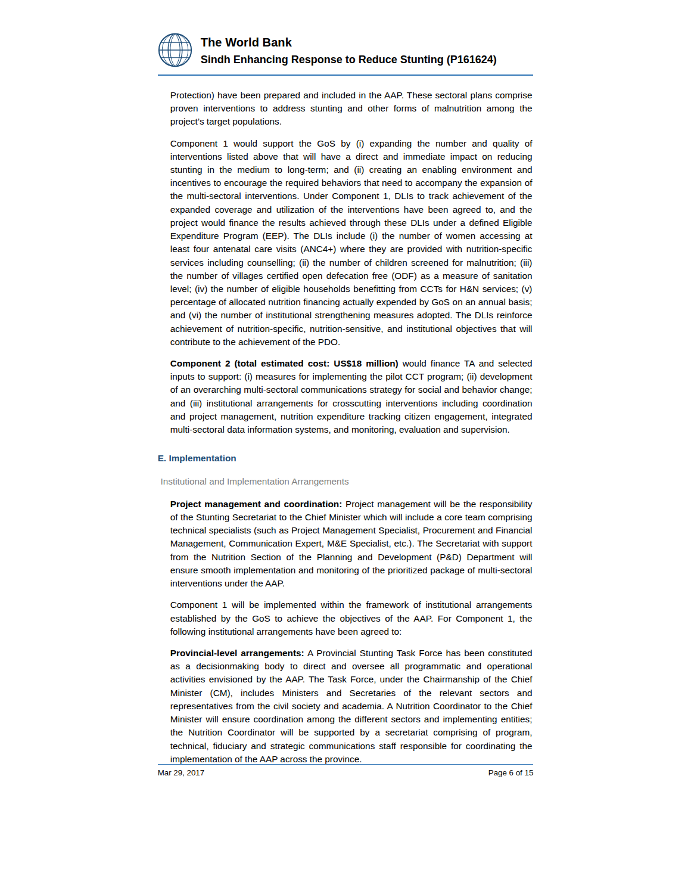The World Bank
Sindh Enhancing Response to Reduce Stunting (P161624)
Protection) have been prepared and included in the AAP. These sectoral plans comprise proven interventions to address stunting and other forms of malnutrition among the project’s target populations.
Component 1 would support the GoS by (i) expanding the number and quality of interventions listed above that will have a direct and immediate impact on reducing stunting in the medium to long-term; and (ii) creating an enabling environment and incentives to encourage the required behaviors that need to accompany the expansion of the multi-sectoral interventions. Under Component 1, DLIs to track achievement of the expanded coverage and utilization of the interventions have been agreed to, and the project would finance the results achieved through these DLIs under a defined Eligible Expenditure Program (EEP). The DLIs include (i) the number of women accessing at least four antenatal care visits (ANC4+) where they are provided with nutrition-specific services including counselling; (ii) the number of children screened for malnutrition; (iii) the number of villages certified open defecation free (ODF) as a measure of sanitation level; (iv) the number of eligible households benefitting from CCTs for H&N services; (v) percentage of allocated nutrition financing actually expended by GoS on an annual basis; and (vi) the number of institutional strengthening measures adopted. The DLIs reinforce achievement of nutrition-specific, nutrition-sensitive, and institutional objectives that will contribute to the achievement of the PDO.
Component 2 (total estimated cost: US$18 million) would finance TA and selected inputs to support: (i) measures for implementing the pilot CCT program; (ii) development of an overarching multi-sectoral communications strategy for social and behavior change; and (iii) institutional arrangements for crosscutting interventions including coordination and project management, nutrition expenditure tracking citizen engagement, integrated multi-sectoral data information systems, and monitoring, evaluation and supervision.
E. Implementation
Institutional and Implementation Arrangements
Project management and coordination: Project management will be the responsibility of the Stunting Secretariat to the Chief Minister which will include a core team comprising technical specialists (such as Project Management Specialist, Procurement and Financial Management, Communication Expert, M&E Specialist, etc.). The Secretariat with support from the Nutrition Section of the Planning and Development (P&D) Department will ensure smooth implementation and monitoring of the prioritized package of multi-sectoral interventions under the AAP.
Component 1 will be implemented within the framework of institutional arrangements established by the GoS to achieve the objectives of the AAP. For Component 1, the following institutional arrangements have been agreed to:
Provincial-level arrangements: A Provincial Stunting Task Force has been constituted as a decisionmaking body to direct and oversee all programmatic and operational activities envisioned by the AAP. The Task Force, under the Chairmanship of the Chief Minister (CM), includes Ministers and Secretaries of the relevant sectors and representatives from the civil society and academia. A Nutrition Coordinator to the Chief Minister will ensure coordination among the different sectors and implementing entities; the Nutrition Coordinator will be supported by a secretariat comprising of program, technical, fiduciary and strategic communications staff responsible for coordinating the implementation of the AAP across the province.
Mar 29, 2017 Page 6 of 15